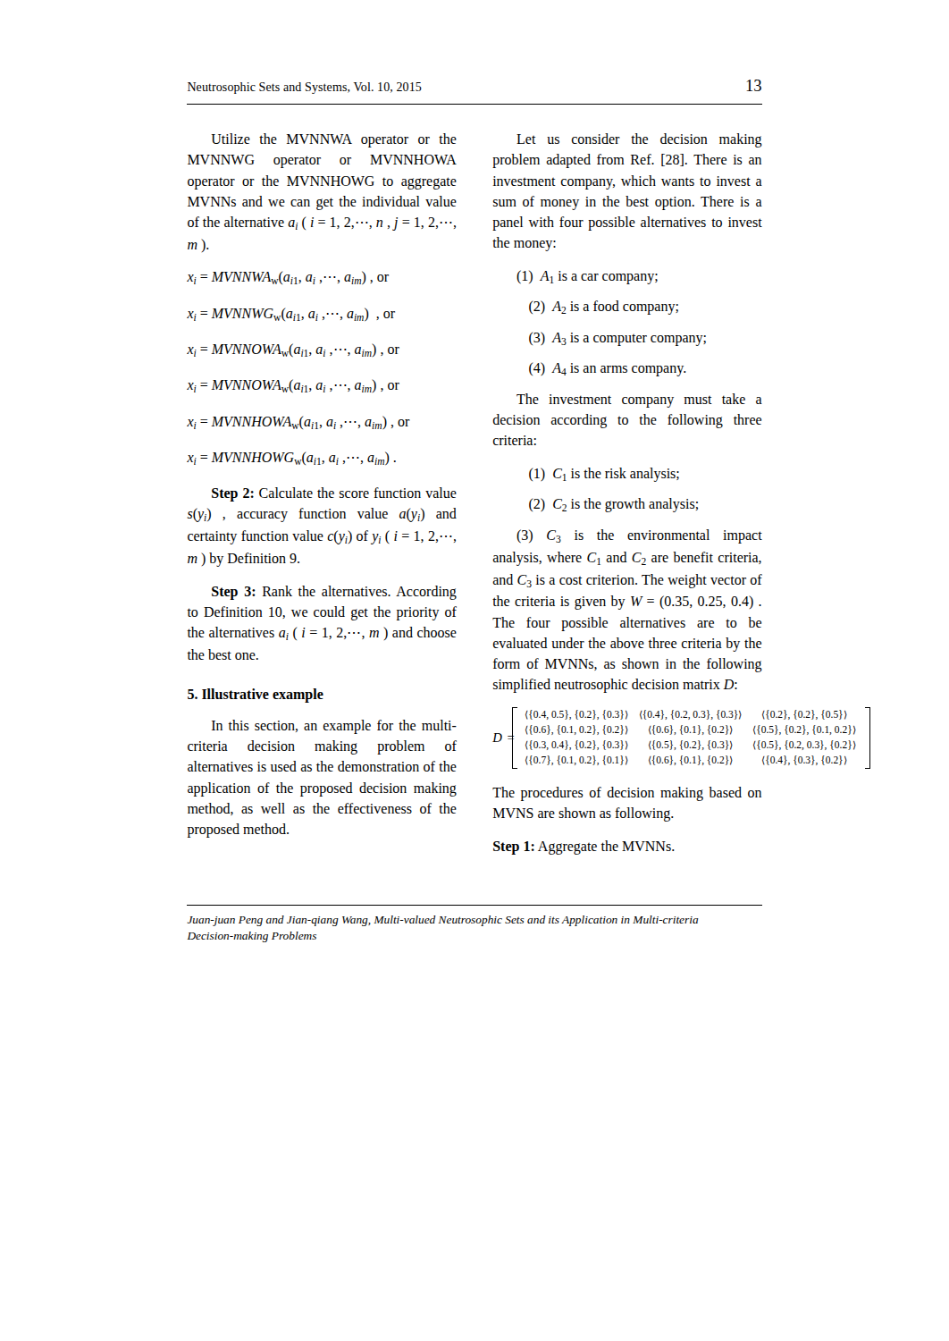Neutrosophic Sets and Systems, Vol. 10, 2015
13
Utilize the MVNNWA operator or the MVNNWG operator or MVNNHOWA operator or the MVNNHOWG to aggregate MVNNs and we can get the individual value of the alternative ai ( i = 1, 2,⋯, n , j = 1, 2,⋯, m ).
xi = MVNNWAw(ai1, ai ,⋯, aim) , or
xi = MVNNWGw(ai1, ai ,⋯, aim) , or
xi = MVNNOWAw(ai1, ai ,⋯, aim) , or
xi = MVNNOWAw(ai1, ai ,⋯, aim) , or
xi = MVNNHOWAw(ai1, ai ,⋯, aim) , or
xi = MVNNHOWGw(ai1, ai ,⋯, aim) .
Step 2: Calculate the score function value s(yi) , accuracy function value a(yi) and certainty function value c(yi) of yi ( i = 1, 2,⋯, m ) by Definition 9.
Step 3: Rank the alternatives. According to Definition 10, we could get the priority of the alternatives ai ( i = 1, 2,⋯, m ) and choose the best one.
5. Illustrative example
In this section, an example for the multi-criteria decision making problem of alternatives is used as the demonstration of the application of the proposed decision making method, as well as the effectiveness of the proposed method.
Let us consider the decision making problem adapted from Ref. [28]. There is an investment company, which wants to invest a sum of money in the best option. There is a panel with four possible alternatives to invest the money:
(1) A1 is a car company;
(2) A2 is a food company;
(3) A3 is a computer company;
(4) A4 is an arms company.
The investment company must take a decision according to the following three criteria:
(1) C1 is the risk analysis;
(2) C2 is the growth analysis;
(3) C3 is the environmental impact analysis, where C1 and C2 are benefit criteria, and C3 is a cost criterion. The weight vector of the criteria is given by W = (0.35, 0.25, 0.4) . The four possible alternatives are to be evaluated under the above three criteria by the form of MVNNs, as shown in the following simplified neutrosophic decision matrix D:
D =
| ⟨{0.4, 0.5}, {0.2}, {0.3}⟩ | ⟨{0.4}, {0.2, 0.3}, {0.3}⟩ | ⟨{0.2}, {0.2}, {0.5}⟩ |
| ⟨{0.6}, {0.1, 0.2}, {0.2}⟩ | ⟨{0.6}, {0.1}, {0.2}⟩ | ⟨{0.5}, {0.2}, {0.1, 0.2}⟩ |
| ⟨{0.3, 0.4}, {0.2}, {0.3}⟩ | ⟨{0.5}, {0.2}, {0.3}⟩ | ⟨{0.5}, {0.2, 0.3}, {0.2}⟩ |
| ⟨{0.7}, {0.1, 0.2}, {0.1}⟩ | ⟨{0.6}, {0.1}, {0.2}⟩ | ⟨{0.4}, {0.3}, {0.2}⟩ |
The procedures of decision making based on MVNS are shown as following.
Step 1: Aggregate the MVNNs.
Juan-juan Peng and Jian-qiang Wang, Multi-valued Neutrosophic Sets and its Application in Multi-criteria
Decision-making Problems